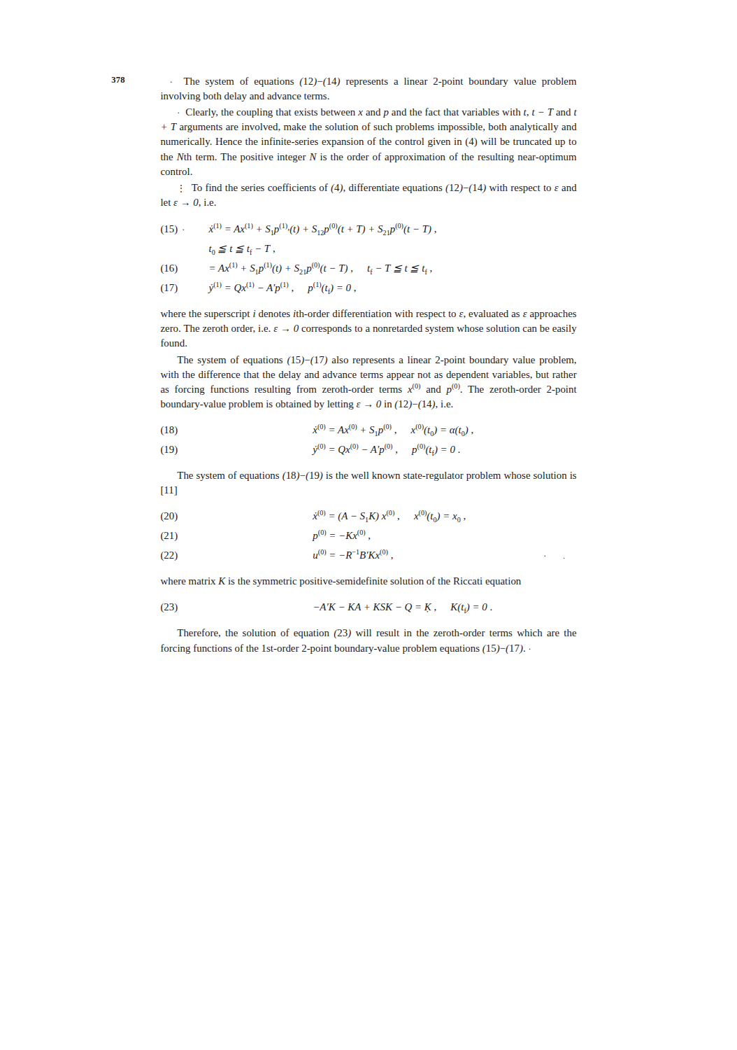378
· The system of equations (12)−(14) represents a linear 2-point boundary value problem involving both delay and advance terms.
· Clearly, the coupling that exists between x and p and the fact that variables with t, t − T and t + T arguments are involved, make the solution of such problems impossible, both analytically and numerically. Hence the infinite-series expansion of the control given in (4) will be truncated up to the Nth term. The positive integer N is the order of approximation of the resulting near-optimum control.
⋮ To find the series coefficients of (4), differentiate equations (12)−(14) with respect to ε and let ε → 0, i.e.
| (15) · | ẋ (1) = Ax (1) + S 1 p (1) , (t) + S 12 p (0) (t + T) + S 21 p (0) (t − T) , |
| | t 0 ≦ t ≦ t f − T , |
| (16) | = Ax (1) + S 1 p (1) (t) + S 21 p (0) (t − T) , t f − T ≦ t ≦ t f , |
| (17) | ẏ (1) = Qx (1) − A′p (1) , p (1) (t f ) = 0 , |
where the superscript i denotes ith-order differentiation with respect to ε, evaluated as ε approaches zero. The zeroth order, i.e. ε → 0 corresponds to a nonretarded system whose solution can be easily found.
The system of equations (15)−(17) also represents a linear 2-point boundary value problem, with the difference that the delay and advance terms appear not as dependent variables, but rather as forcing functions resulting from zeroth-order terms x(0) and p(0). The zeroth-order 2-point boundary-value problem is obtained by letting ε → 0 in (12)−(14), i.e.
| (18) | ẋ (0) = Ax (0) + S 1 p (0) , x (0) (t 0 ) = α(t 0 ) , |
| (19) | ẏ (0) = Qx (0) − A′p (0) , p (0) (t f ) = 0 . |
The system of equations (18)−(19) is the well known state-regulator problem whose solution is [11]
| (20) | ẋ (0) = (A − S 1 K) x (0) , x (0) (t 0 ) = x 0 , |
| (21) | p (0) = −Kx (0) , |
| (22) | u (0) = −R −1 B′Kx (0) , · . |
where matrix K is the symmetric positive-semidefinite solution of the Riccati equation
| (23) | −A′K − KA + KSK − Q = Ḳ , K(t f ) = 0 . |
Therefore, the solution of equation (23) will result in the zeroth-order terms which are the forcing functions of the 1st-order 2-point boundary-value problem equations (15)−(17). ·